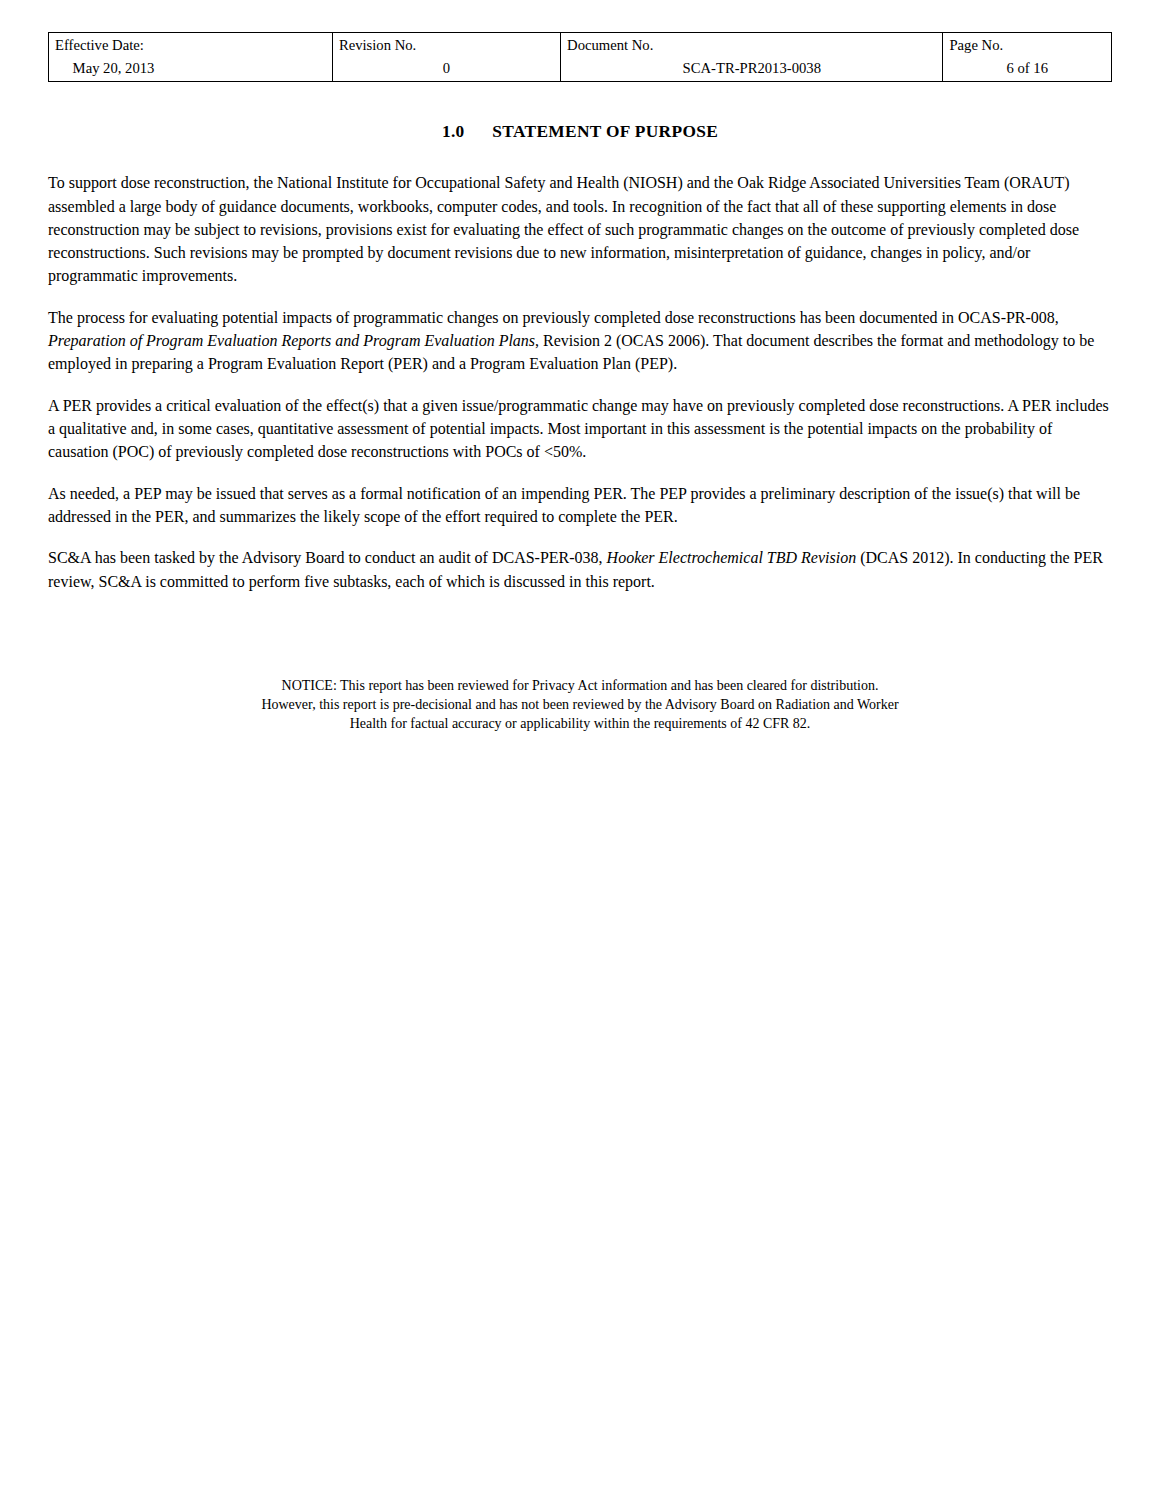| Effective Date: May 20, 2013 | Revision No. 0 | Document No. SCA-TR-PR2013-0038 | Page No. 6 of 16 |
1.0 STATEMENT OF PURPOSE
To support dose reconstruction, the National Institute for Occupational Safety and Health (NIOSH) and the Oak Ridge Associated Universities Team (ORAUT) assembled a large body of guidance documents, workbooks, computer codes, and tools. In recognition of the fact that all of these supporting elements in dose reconstruction may be subject to revisions, provisions exist for evaluating the effect of such programmatic changes on the outcome of previously completed dose reconstructions. Such revisions may be prompted by document revisions due to new information, misinterpretation of guidance, changes in policy, and/or programmatic improvements.
The process for evaluating potential impacts of programmatic changes on previously completed dose reconstructions has been documented in OCAS-PR-008, Preparation of Program Evaluation Reports and Program Evaluation Plans, Revision 2 (OCAS 2006). That document describes the format and methodology to be employed in preparing a Program Evaluation Report (PER) and a Program Evaluation Plan (PEP).
A PER provides a critical evaluation of the effect(s) that a given issue/programmatic change may have on previously completed dose reconstructions. A PER includes a qualitative and, in some cases, quantitative assessment of potential impacts. Most important in this assessment is the potential impacts on the probability of causation (POC) of previously completed dose reconstructions with POCs of <50%.
As needed, a PEP may be issued that serves as a formal notification of an impending PER. The PEP provides a preliminary description of the issue(s) that will be addressed in the PER, and summarizes the likely scope of the effort required to complete the PER.
SC&A has been tasked by the Advisory Board to conduct an audit of DCAS-PER-038, Hooker Electrochemical TBD Revision (DCAS 2012). In conducting the PER review, SC&A is committed to perform five subtasks, each of which is discussed in this report.
NOTICE: This report has been reviewed for Privacy Act information and has been cleared for distribution.
However, this report is pre-decisional and has not been reviewed by the Advisory Board on Radiation and Worker
Health for factual accuracy or applicability within the requirements of 42 CFR 82.